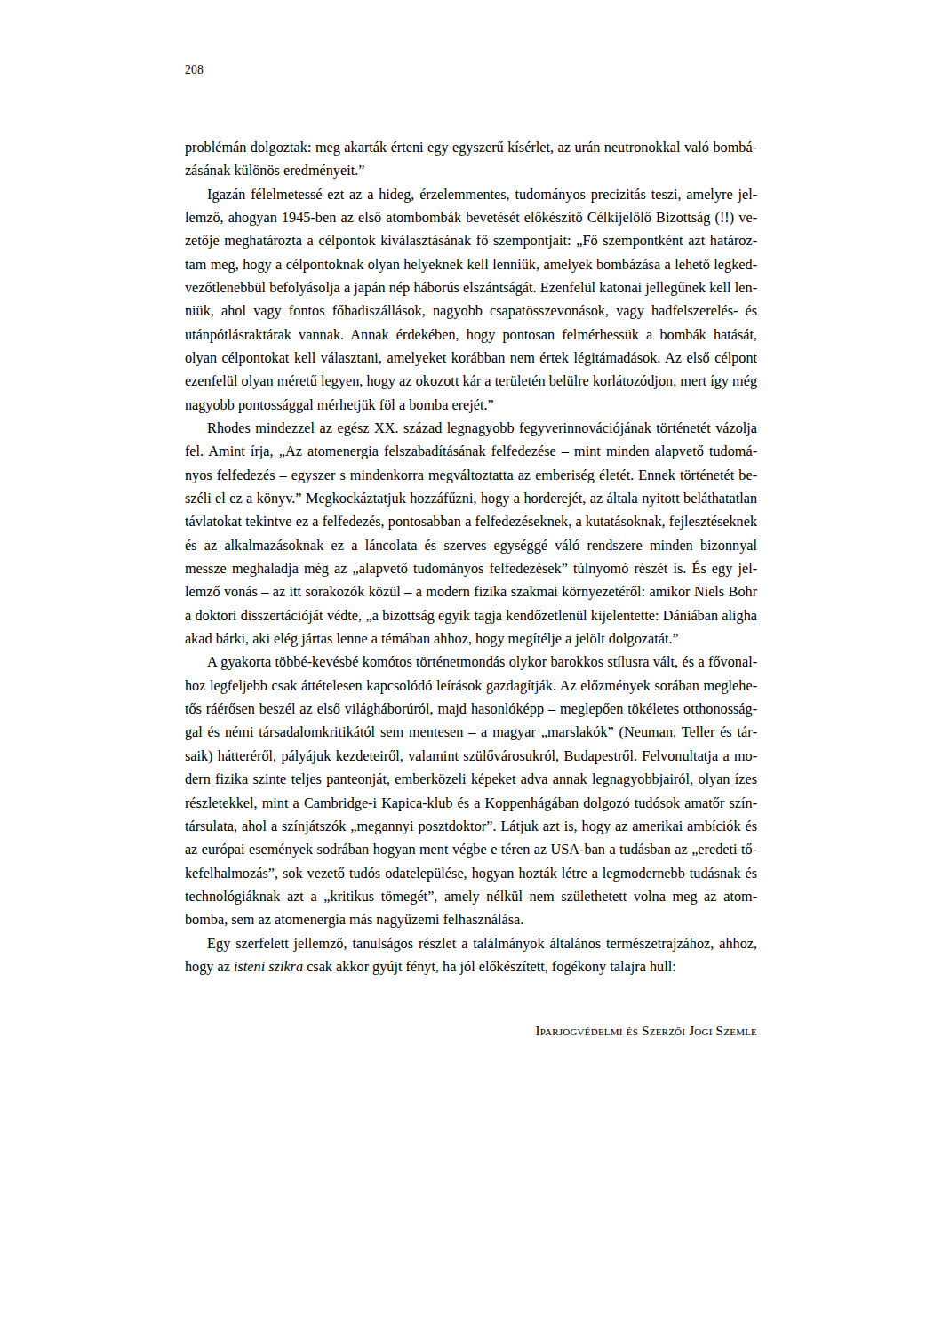208
problémán dolgoztak: meg akarták érteni egy egyszerű kísérlet, az urán neutronokkal való bombázásának különös eredményeit.”
Igazán félelmetessé ezt az a hideg, érzelemmentes, tudományos precizitás teszi, amelyre jellemző, ahogyan 1945-ben az első atombombák bevetését előkészítő Célkijelölő Bizottság (!!) vezetője meghatározta a célpontok kiválasztásának fő szempontjait: „Fő szempontként azt határoztam meg, hogy a célpontoknak olyan helyeknek kell lenniük, amelyek bombázása a lehető legkedvezőtlenebbül befolyásolja a japán nép háborús elszántságát. Ezenfelül katonai jellegűnek kell lenniük, ahol vagy fontos főhadiszállások, nagyobb csapatösszevonások, vagy hadfelszerelés- és utánpótlásraktárak vannak. Annak érdekében, hogy pontosan felmérhessük a bombák hatását, olyan célpontokat kell választani, amelyeket korábban nem értek légitámadások. Az első célpont ezenfelül olyan méretű legyen, hogy az okozott kár a területén belülre korlátozódjon, mert így még nagyobb pontossággal mérhetjük föl a bomba erejét.”
Rhodes mindezzel az egész XX. század legnagyobb fegyverinnovációjának történetét vázolja fel. Amint írja, „Az atomenergia felszabadításának felfedezése – mint minden alapvető tudományos felfedezés – egyszer s mindenkorra megváltoztatta az emberiség életét. Ennek történetét beszéli el ez a könyv.” Megkockáztatjuk hozzáfűzni, hogy a horderejét, az általa nyitott beláthatatlan távlatokat tekintve ez a felfedezés, pontosabban a felfedezéseknek, a kutatásoknak, fejlesztéseknek és az alkalmazásoknak ez a láncolata és szerves egységgé váló rendszere minden bizonnyal messze meghaladja még az „alapvető tudományos felfedezések” túlnyomó részét is. És egy jellemző vonás – az itt sorakozók közül – a modern fizika szakmai környezetéről: amikor Niels Bohr a doktori disszertációját védte, „a bizottság egyik tagja kendőzetlenül kijelentette: Dániában aligha akad bárki, aki elég jártas lenne a témában ahhoz, hogy megítélje a jelölt dolgozatát.”
A gyakorta többé-kevésbé komótos történetmondás olykor barokkos stílusra vált, és a fővonalhoz legfeljebb csak áttételesen kapcsolódó leírások gazdagítják. Az előzmények sorában meglehetős ráérősen beszél az első világháborúról, majd hasonlóképp – meglepően tökéletes otthonossággal és némi társadalomkritikától sem mentesen – a magyar „marslakók” (Neuman, Teller és társaik) hátteréről, pályájuk kezdeteiről, valamint szülővárosukról, Budapestről. Felvonultatja a modern fizika szinte teljes panteonját, emberközeli képeket adva annak legnagyobbjairól, olyan ízes részletekkel, mint a Cambridge-i Kapica-klub és a Koppenhágában dolgozó tudósok amatőr színtársulata, ahol a színjátszók „megannyi posztdoktor”. Látjuk azt is, hogy az amerikai ambíciók és az európai események sodrában hogyan ment végbe e téren az USA-ban a tudásban az „eredeti tőkefelhalmozás”, sok vezető tudós odatelepülése, hogyan hozták létre a legmodernebb tudásnak és technológiáknak azt a „kritikus tömegét”, amely nélkül nem születhetett volna meg az atombomba, sem az atomenergia más nagyüzemi felhasználása.
Egy szerfelett jellemző, tanulságos részlet a találmányok általános természetrajzához, ahhoz, hogy az isteni szikra csak akkor gyújt fényt, ha jól előkészített, fogékony talajra hull:
Iparjogvédelmi és Szerzői Jogi Szemle